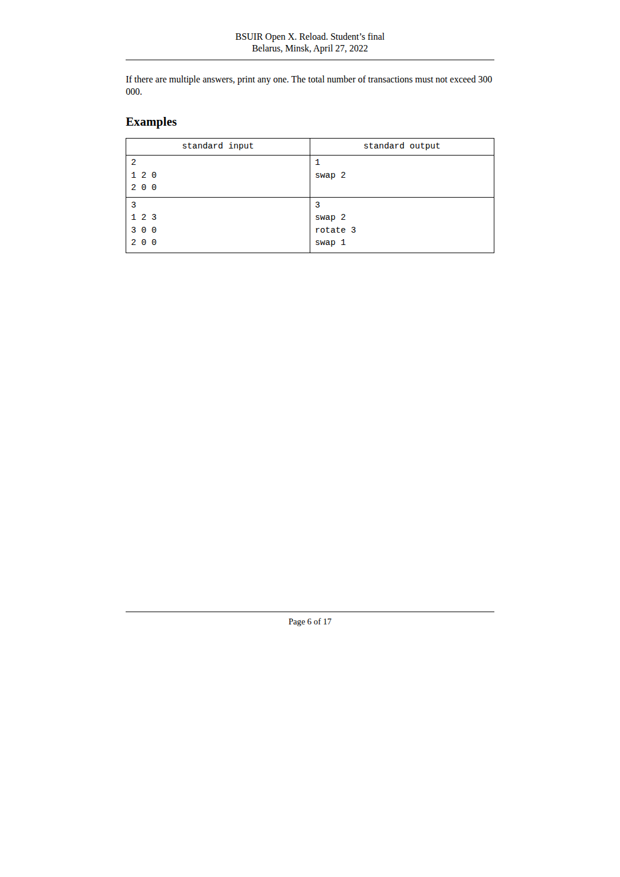BSUIR Open X. Reload. Student’s final Belarus, Minsk, April 27, 2022
If there are multiple answers, print any one. The total number of transactions must not exceed 300 000.
Examples
| standard input | standard output |
| --- | --- |
| 2 1 2 0 2 0 0 | 1 swap 2 |
| 3 1 2 3 3 0 0 2 0 0 | 3 swap 2 rotate 3 swap 1 |
Page 6 of 17